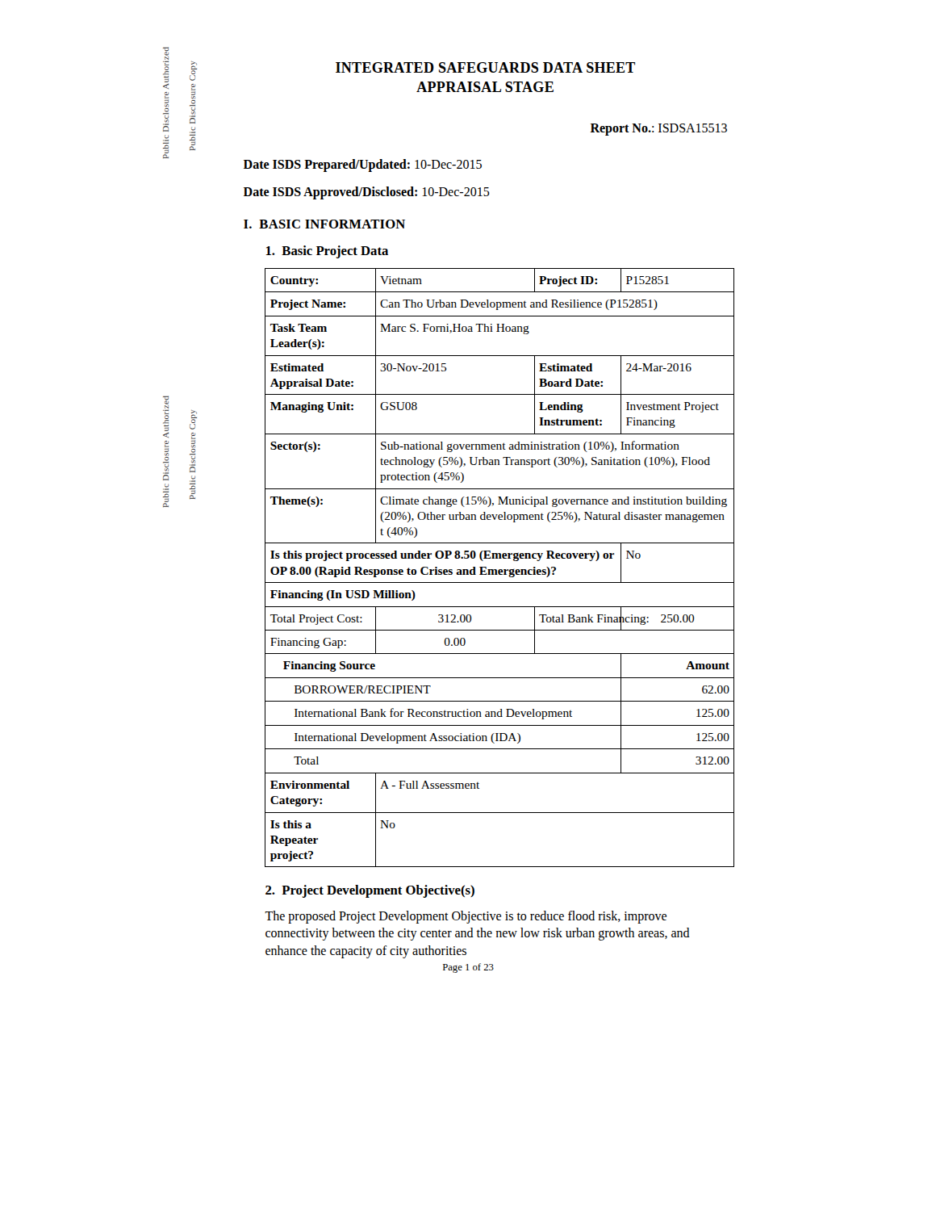Public Disclosure Authorized Public Disclosure Authorized
Public Disclosure Copy Public Disclosure Copy
INTEGRATED SAFEGUARDS DATA SHEET
APPRAISAL STAGE
Report No.: ISDSA15513
Date ISDS Prepared/Updated: 10-Dec-2015
Date ISDS Approved/Disclosed: 10-Dec-2015
I. BASIC INFORMATION
1. Basic Project Data
| Country: | Vietnam | Project ID: | P152851 |
| Project Name: | Can Tho Urban Development and Resilience (P152851) |
| Task Team Leader(s): | Marc S. Forni,Hoa Thi Hoang |
| Estimated Appraisal Date: | 30-Nov-2015 | Estimated Board Date: | 24-Mar-2016 |
| Managing Unit: | GSU08 | Lending Instrument: | Investment Project Financing |
| Sector(s): | Sub-national government administration (10%), Information technology (5%), Urban Transport (30%), Sanitation (10%), Flood protection (45%) |
| Theme(s): | Climate change (15%), Municipal governance and institution building (20%), Other urban development (25%), Natural disaster managemen t (40%) |
| Is this project processed under OP 8.50 (Emergency Recovery) or OP 8.00 (Rapid Response to Crises and Emergencies)? | No |
| Financing (In USD Million) |
| Total Project Cost: | 312.00 | Total Bank Financing: | 250.00 |
| Financing Gap: | 0.00 | |
| Financing Source | Amount |
| BORROWER/RECIPIENT | 62.00 |
| International Bank for Reconstruction and Development | 125.00 |
| International Development Association (IDA) | 125.00 |
| Total | 312.00 |
| Environmental Category: | A - Full Assessment |
| Is this a Repeater project? | No |
2. Project Development Objective(s)
The proposed Project Development Objective is to reduce flood risk, improve connectivity between the city center and the new low risk urban growth areas, and enhance the capacity of city authorities
Page 1 of 23